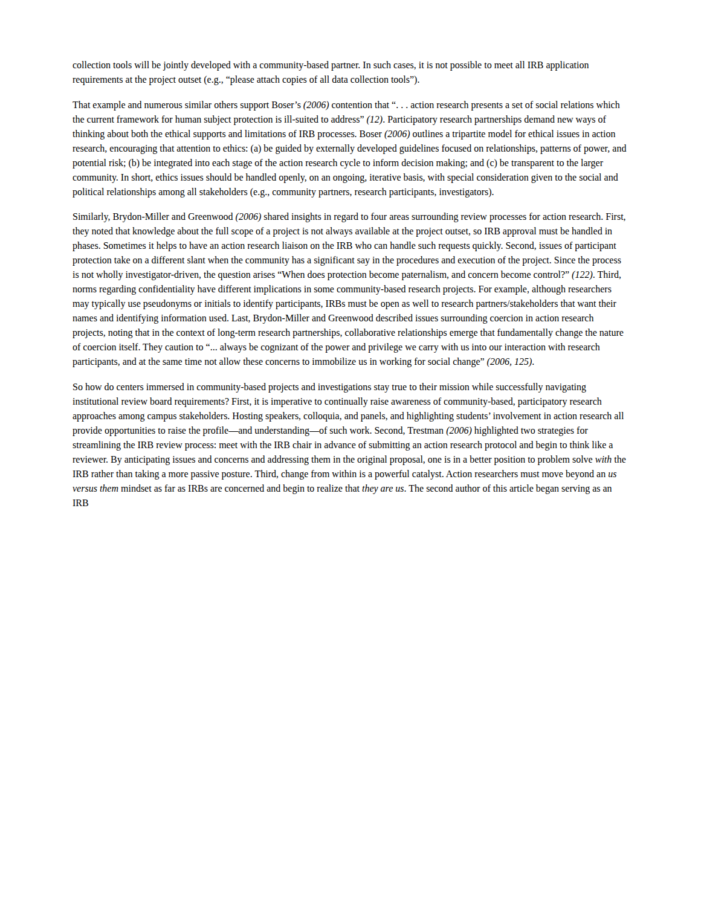collection tools will be jointly developed with a community-based partner. In such cases, it is not possible to meet all IRB application requirements at the project outset (e.g., “please attach copies of all data collection tools”).
That example and numerous similar others support Boser’s (2006) contention that “. . . action research presents a set of social relations which the current framework for human subject protection is ill-suited to address” (12). Participatory research partnerships demand new ways of thinking about both the ethical supports and limitations of IRB processes. Boser (2006) outlines a tripartite model for ethical issues in action research, encouraging that attention to ethics: (a) be guided by externally developed guidelines focused on relationships, patterns of power, and potential risk; (b) be integrated into each stage of the action research cycle to inform decision making; and (c) be transparent to the larger community. In short, ethics issues should be handled openly, on an ongoing, iterative basis, with special consideration given to the social and political relationships among all stakeholders (e.g., community partners, research participants, investigators).
Similarly, Brydon-Miller and Greenwood (2006) shared insights in regard to four areas surrounding review processes for action research. First, they noted that knowledge about the full scope of a project is not always available at the project outset, so IRB approval must be handled in phases. Sometimes it helps to have an action research liaison on the IRB who can handle such requests quickly. Second, issues of participant protection take on a different slant when the community has a significant say in the procedures and execution of the project. Since the process is not wholly investigator-driven, the question arises “When does protection become paternalism, and concern become control?” (122). Third, norms regarding confidentiality have different implications in some community-based research projects. For example, although researchers may typically use pseudonyms or initials to identify participants, IRBs must be open as well to research partners/stakeholders that want their names and identifying information used. Last, Brydon-Miller and Greenwood described issues surrounding coercion in action research projects, noting that in the context of long-term research partnerships, collaborative relationships emerge that fundamentally change the nature of coercion itself. They caution to “... always be cognizant of the power and privilege we carry with us into our interaction with research participants, and at the same time not allow these concerns to immobilize us in working for social change” (2006, 125).
So how do centers immersed in community-based projects and investigations stay true to their mission while successfully navigating institutional review board requirements? First, it is imperative to continually raise awareness of community-based, participatory research approaches among campus stakeholders. Hosting speakers, colloquia, and panels, and highlighting students’ involvement in action research all provide opportunities to raise the profile—and understanding—of such work. Second, Trestman (2006) highlighted two strategies for streamlining the IRB review process: meet with the IRB chair in advance of submitting an action research protocol and begin to think like a reviewer. By anticipating issues and concerns and addressing them in the original proposal, one is in a better position to problem solve with the IRB rather than taking a more passive posture. Third, change from within is a powerful catalyst. Action researchers must move beyond an us versus them mindset as far as IRBs are concerned and begin to realize that they are us. The second author of this article began serving as an IRB